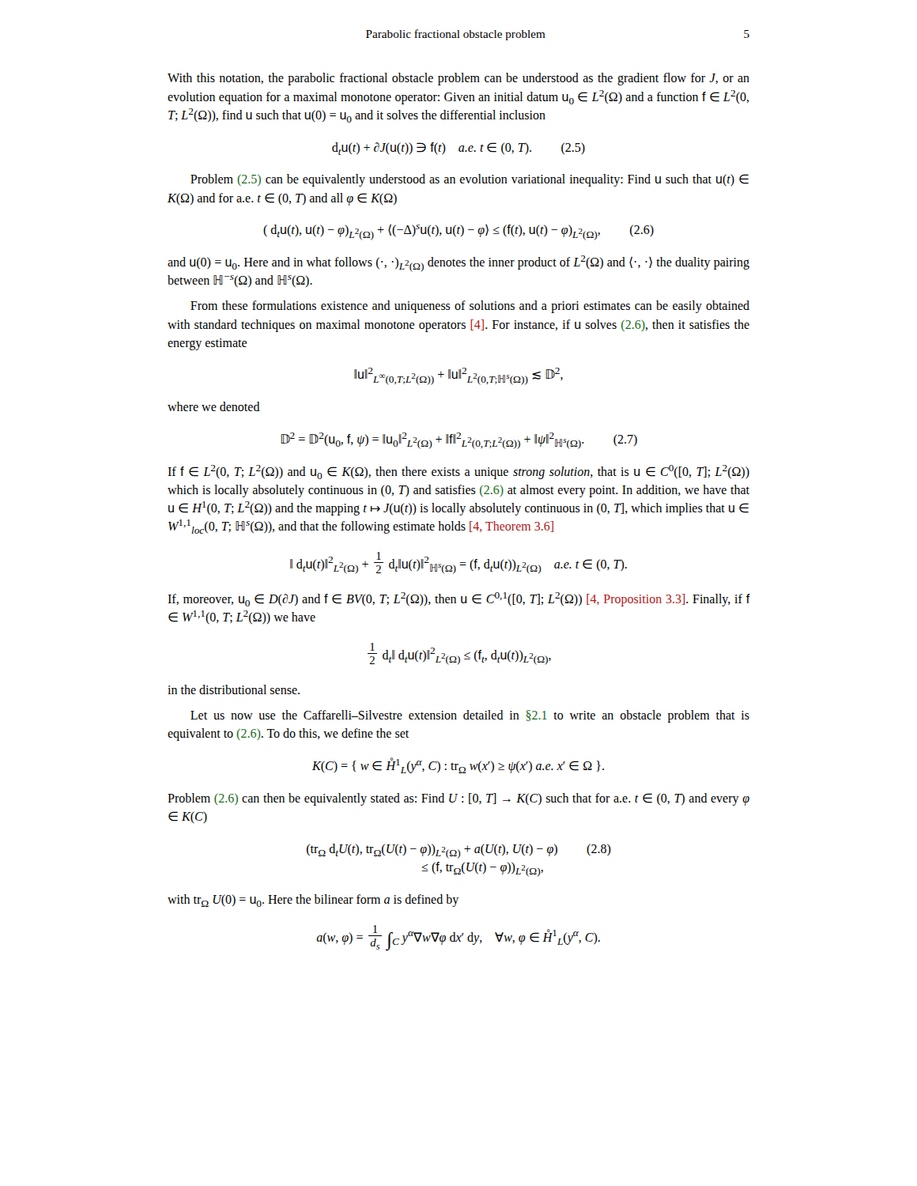Parabolic fractional obstacle problem 5
With this notation, the parabolic fractional obstacle problem can be understood as the gradient flow for J, or an evolution equation for a maximal monotone operator: Given an initial datum u0 ∈ L2(Ω) and a function f ∈ L2(0, T; L2(Ω)), find u such that u(0) = u0 and it solves the differential inclusion
dtu(t) + ∂J(u(t)) ∋ f(t) a.e. t ∈ (0, T).
(2.5)
Problem (2.5) can be equivalently understood as an evolution variational inequality: Find u such that u(t) ∈ K(Ω) and for a.e. t ∈ (0, T) and all φ ∈ K(Ω)
( dtu(t), u(t) − φ)L2(Ω) + ⟨(−Δ)su(t), u(t) − φ⟩ ≤ (f(t), u(t) − φ)L2(Ω),
(2.6)
and u(0) = u0. Here and in what follows (·, ·)L2(Ω) denotes the inner product of L2(Ω) and ⟨·, ·⟩ the duality pairing between ℍ−s(Ω) and ℍs(Ω).
From these formulations existence and uniqueness of solutions and a priori estimates can be easily obtained with standard techniques on maximal monotone operators [4]. For instance, if u solves (2.6), then it satisfies the energy estimate
‖u‖2L∞(0,T;L2(Ω)) + ‖u‖2L2(0,T;ℍs(Ω)) ≲ 𝔻2,
where we denoted
𝔻2 = 𝔻2(u0, f, ψ) = ‖u0‖2L2(Ω) + ‖f‖2L2(0,T;L2(Ω)) + ‖ψ‖2ℍs(Ω).
(2.7)
If f ∈ L2(0, T; L2(Ω)) and u0 ∈ K(Ω), then there exists a unique strong solution, that is u ∈ C0([0, T]; L2(Ω)) which is locally absolutely continuous in (0, T) and satisfies (2.6) at almost every point. In addition, we have that u ∈ H1(0, T; L2(Ω)) and the mapping t ↦ J(u(t)) is locally absolutely continuous in (0, T], which implies that u ∈ W1,1loc(0, T; ℍs(Ω)), and that the following estimate holds [4, Theorem 3.6]
‖ dtu(t)‖2L2(Ω) + 12 dt‖u(t)‖2ℍs(Ω) = (f, dtu(t))L2(Ω) a.e. t ∈ (0, T).
If, moreover, u0 ∈ D(∂J) and f ∈ BV(0, T; L2(Ω)), then u ∈ C0,1([0, T]; L2(Ω)) [4, Proposition 3.3]. Finally, if f ∈ W1,1(0, T; L2(Ω)) we have
12 dt‖ dtu(t)‖2L2(Ω) ≤ (ft, dtu(t))L2(Ω),
in the distributional sense.
Let us now use the Caffarelli–Silvestre extension detailed in §2.1 to write an obstacle problem that is equivalent to (2.6). To do this, we define the set
K(C) = { w ∈ H̊1L(yα, C) : trΩ w(x′) ≥ ψ(x′) a.e. x′ ∈ Ω }.
Problem (2.6) can then be equivalently stated as: Find U : [0, T] → K(C) such that for a.e. t ∈ (0, T) and every φ ∈ K(C)
(trΩ dtU(t), trΩ(U(t) − φ))L2(Ω) + a(U(t), U(t) − φ)
≤ (f, trΩ(U(t) − φ))L2(Ω),
(2.8)
with trΩ U(0) = u0. Here the bilinear form a is defined by
a(w, φ) = 1 ds ∫C yα∇w∇φ dx′ dy, ∀w, φ ∈ H̊1L(yα, C).